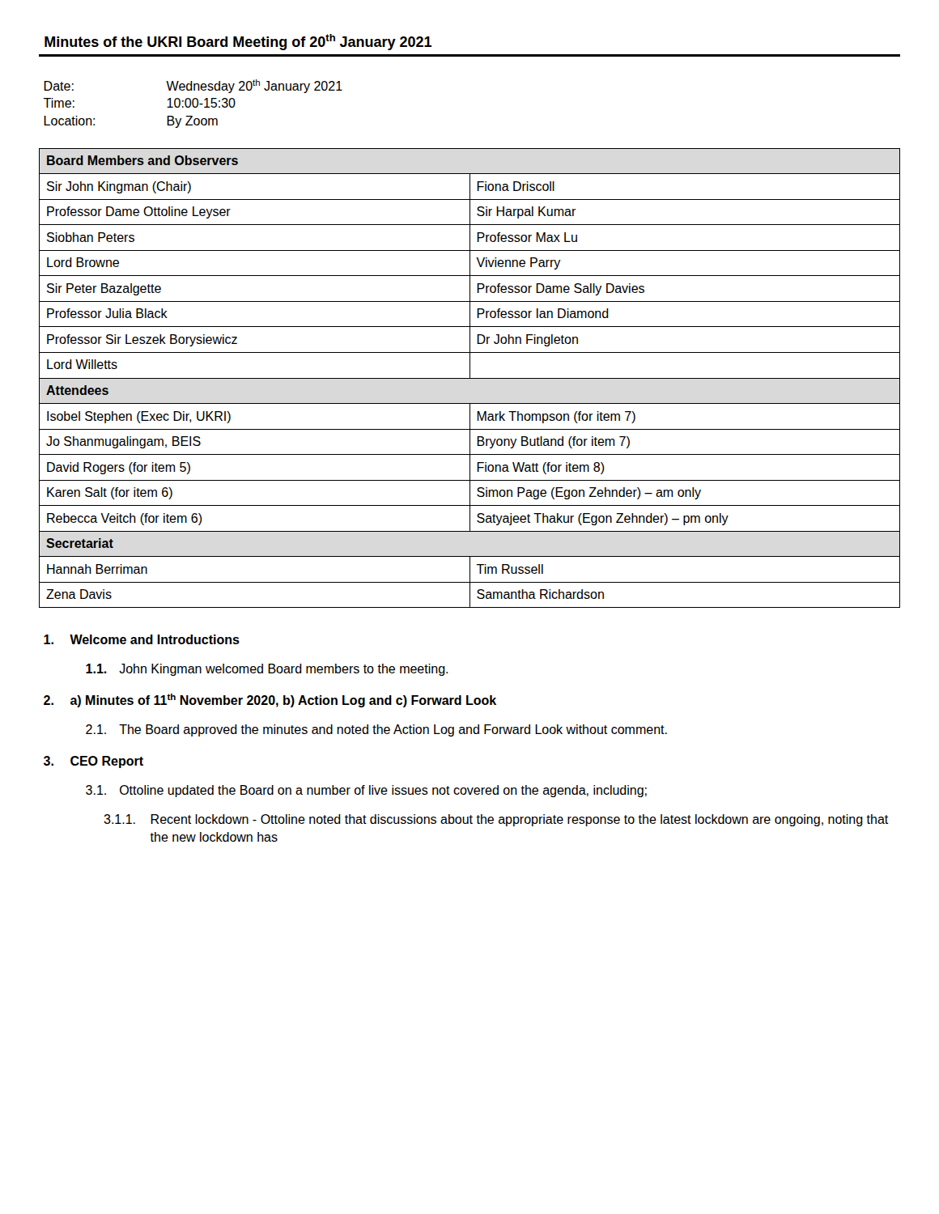Minutes of the UKRI Board Meeting of 20th January 2021
Date: Wednesday 20th January 2021
Time: 10:00-15:30
Location: By Zoom
| Board Members and Observers |
| --- |
| Sir John Kingman (Chair) | Fiona Driscoll |
| Professor Dame Ottoline Leyser | Sir Harpal Kumar |
| Siobhan Peters | Professor Max Lu |
| Lord Browne | Vivienne Parry |
| Sir Peter Bazalgette | Professor Dame Sally Davies |
| Professor Julia Black | Professor Ian Diamond |
| Professor Sir Leszek Borysiewicz | Dr John Fingleton |
| Lord Willetts | |
| Attendees |
| Isobel Stephen (Exec Dir, UKRI) | Mark Thompson (for item 7) |
| Jo Shanmugalingam, BEIS | Bryony Butland (for item 7) |
| David Rogers (for item 5) | Fiona Watt (for item 8) |
| Karen Salt (for item 6) | Simon Page (Egon Zehnder) – am only |
| Rebecca Veitch (for item 6) | Satyajeet Thakur (Egon Zehnder) – pm only |
| Secretariat |
| Hannah Berriman | Tim Russell |
| Zena Davis | Samantha Richardson |
1. Welcome and Introductions
1.1. John Kingman welcomed Board members to the meeting.
2. a) Minutes of 11th November 2020, b) Action Log and c) Forward Look
2.1. The Board approved the minutes and noted the Action Log and Forward Look without comment.
3. CEO Report
3.1. Ottoline updated the Board on a number of live issues not covered on the agenda, including;
3.1.1. Recent lockdown - Ottoline noted that discussions about the appropriate response to the latest lockdown are ongoing, noting that the new lockdown has